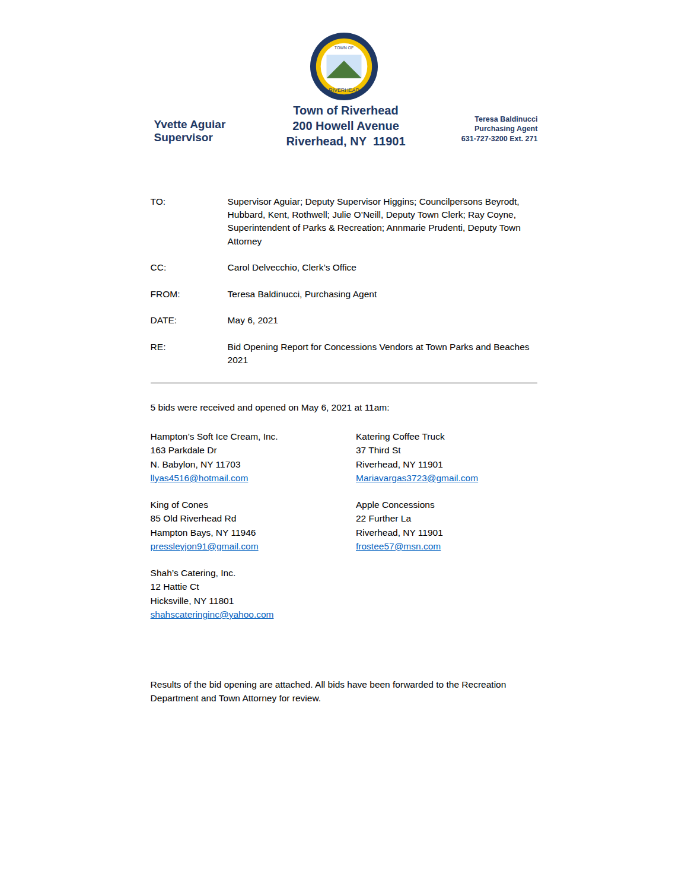Yvette Aguiar
Supervisor
Town of Riverhead
200 Howell Avenue
Riverhead, NY 11901
Teresa Baldinucci
Purchasing Agent
631-727-3200 Ext. 271
TO:
Supervisor Aguiar; Deputy Supervisor Higgins; Councilpersons Beyrodt, Hubbard, Kent, Rothwell; Julie O’Neill, Deputy Town Clerk; Ray Coyne, Superintendent of Parks & Recreation; Annmarie Prudenti, Deputy Town Attorney
CC:
Carol Delvecchio, Clerk’s Office
FROM:
Teresa Baldinucci, Purchasing Agent
DATE:
May 6, 2021
RE:
Bid Opening Report for Concessions Vendors at Town Parks and Beaches 2021
5 bids were received and opened on May 6, 2021 at 11am:
Hampton’s Soft Ice Cream, Inc.
163 Parkdale Dr
N. Babylon, NY 11703
llyas4516@hotmail.com
King of Cones
85 Old Riverhead Rd
Hampton Bays, NY 11946
pressleyjon91@gmail.com
Shah’s Catering, Inc.
12 Hattie Ct
Hicksville, NY 11801
shahscateringinc@yahoo.com
Katering Coffee Truck
37 Third St
Riverhead, NY 11901
Mariavargas3723@gmail.com
Apple Concessions
22 Further La
Riverhead, NY 11901
frostee57@msn.com
Results of the bid opening are attached. All bids have been forwarded to the Recreation Department and Town Attorney for review.